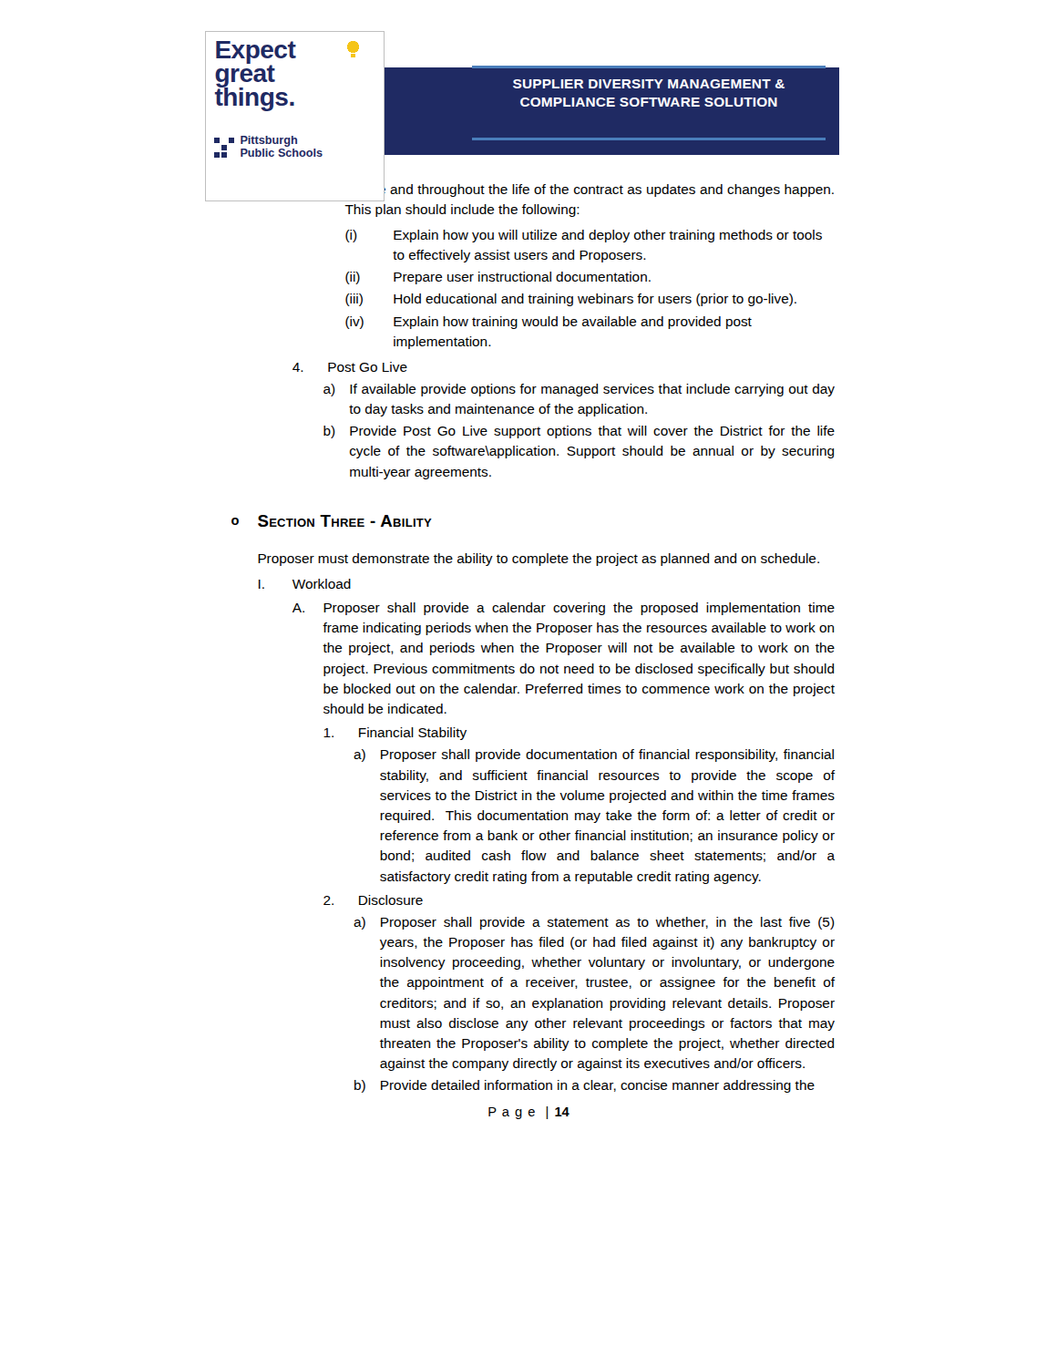SUPPLIER DIVERSITY MANAGEMENT &
COMPLIANCE SOFTWARE SOLUTION
Expect
great
things.
Pittsburgh
Public Schools
go-live and throughout the life of the contract as updates and changes happen. This plan should include the following:
(i)
Explain how you will utilize and deploy other training methods or tools to effectively assist users and Proposers.
(ii)
Prepare user instructional documentation.
(iii)
Hold educational and training webinars for users (prior to go-live).
(iv)
Explain how training would be available and provided post implementation.
4.
Post Go Live
a)
If available provide options for managed services that include carrying out day to day tasks and maintenance of the application.
b)
Provide Post Go Live support options that will cover the District for the life cycle of the software\application. Support should be annual or by securing multi-year agreements.
o Section Three - Ability
Proposer must demonstrate the ability to complete the project as planned and on schedule.
I.
Workload
A.
Proposer shall provide a calendar covering the proposed implementation time frame indicating periods when the Proposer has the resources available to work on the project, and periods when the Proposer will not be available to work on the project. Previous commitments do not need to be disclosed specifically but should be blocked out on the calendar. Preferred times to commence work on the project should be indicated.
1.
Financial Stability
a)
Proposer shall provide documentation of financial responsibility, financial stability, and sufficient financial resources to provide the scope of services to the District in the volume projected and within the time frames required. This documentation may take the form of: a letter of credit or reference from a bank or other financial institution; an insurance policy or bond; audited cash flow and balance sheet statements; and/or a satisfactory credit rating from a reputable credit rating agency.
2.
Disclosure
a)
Proposer shall provide a statement as to whether, in the last five (5) years, the Proposer has filed (or had filed against it) any bankruptcy or insolvency proceeding, whether voluntary or involuntary, or undergone the appointment of a receiver, trustee, or assignee for the benefit of creditors; and if so, an explanation providing relevant details. Proposer must also disclose any other relevant proceedings or factors that may threaten the Proposer's ability to complete the project, whether directed against the company directly or against its executives and/or officers.
b)
Provide detailed information in a clear, concise manner addressing the
P a g e | 14